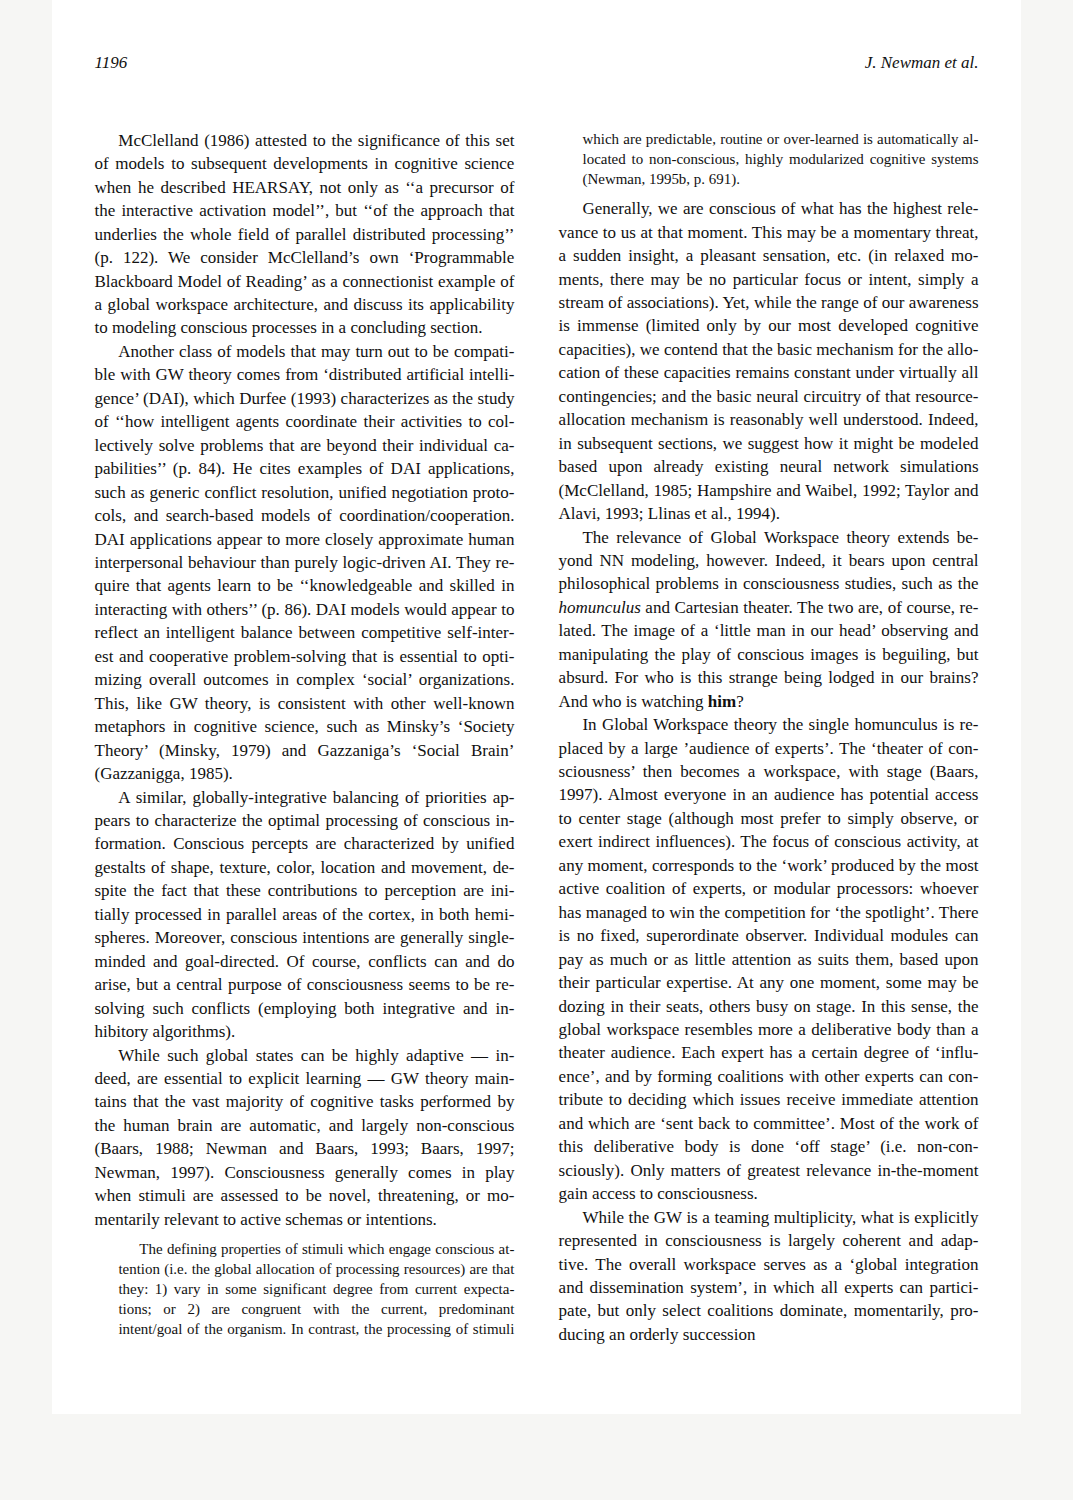1196 J. Newman et al.
McClelland (1986) attested to the significance of this set of models to subsequent developments in cognitive science when he described HEARSAY, not only as ‘‘a precursor of the interactive activation model’’, but ‘‘of the approach that underlies the whole field of parallel distributed processing’’ (p. 122). We consider McClelland’s own ‘Programmable Blackboard Model of Reading’ as a connectionist example of a global workspace architecture, and discuss its applicability to modeling conscious processes in a concluding section.
Another class of models that may turn out to be compatible with GW theory comes from ‘distributed artificial intelligence’ (DAI), which Durfee (1993) characterizes as the study of ‘‘how intelligent agents coordinate their activities to collectively solve problems that are beyond their individual capabilities’’ (p. 84). He cites examples of DAI applications, such as generic conflict resolution, unified negotiation protocols, and search-based models of coordination/cooperation. DAI applications appear to more closely approximate human interpersonal behaviour than purely logic-driven AI. They require that agents learn to be ‘‘knowledgeable and skilled in interacting with others’’ (p. 86). DAI models would appear to reflect an intelligent balance between competitive self-interest and cooperative problem-solving that is essential to optimizing overall outcomes in complex ‘social’ organizations. This, like GW theory, is consistent with other well-known metaphors in cognitive science, such as Minsky’s ‘Society Theory’ (Minsky, 1979) and Gazzaniga’s ‘Social Brain’ (Gazzanigga, 1985).
A similar, globally-integrative balancing of priorities appears to characterize the optimal processing of conscious information. Conscious percepts are characterized by unified gestalts of shape, texture, color, location and movement, despite the fact that these contributions to perception are initially processed in parallel areas of the cortex, in both hemispheres. Moreover, conscious intentions are generally single-minded and goal-directed. Of course, conflicts can and do arise, but a central purpose of consciousness seems to be resolving such conflicts (employing both integrative and inhibitory algorithms).
While such global states can be highly adaptive — indeed, are essential to explicit learning — GW theory maintains that the vast majority of cognitive tasks performed by the human brain are automatic, and largely non-conscious (Baars, 1988; Newman and Baars, 1993; Baars, 1997; Newman, 1997). Consciousness generally comes in play when stimuli are assessed to be novel, threatening, or momentarily relevant to active schemas or intentions.
The defining properties of stimuli which engage conscious attention (i.e. the global allocation of processing resources) are that they: 1) vary in some significant degree from current expectations; or 2) are congruent with the current, predominant intent/goal of the organism. In contrast, the processing of stimuli which are predictable, routine or over-learned is automatically allocated to non-conscious, highly modularized cognitive systems (Newman, 1995b, p. 691).
Generally, we are conscious of what has the highest relevance to us at that moment. This may be a momentary threat, a sudden insight, a pleasant sensation, etc. (in relaxed moments, there may be no particular focus or intent, simply a stream of associations). Yet, while the range of our awareness is immense (limited only by our most developed cognitive capacities), we contend that the basic mechanism for the allocation of these capacities remains constant under virtually all contingencies; and the basic neural circuitry of that resource-allocation mechanism is reasonably well understood. Indeed, in subsequent sections, we suggest how it might be modeled based upon already existing neural network simulations (McClelland, 1985; Hampshire and Waibel, 1992; Taylor and Alavi, 1993; Llinas et al., 1994).
The relevance of Global Workspace theory extends beyond NN modeling, however. Indeed, it bears upon central philosophical problems in consciousness studies, such as the homunculus and Cartesian theater. The two are, of course, related. The image of a ‘little man in our head’ observing and manipulating the play of conscious images is beguiling, but absurd. For who is this strange being lodged in our brains? And who is watching him?
In Global Workspace theory the single homunculus is replaced by a large ’audience of experts’. The ‘theater of consciousness’ then becomes a workspace, with stage (Baars, 1997). Almost everyone in an audience has potential access to center stage (although most prefer to simply observe, or exert indirect influences). The focus of conscious activity, at any moment, corresponds to the ‘work’ produced by the most active coalition of experts, or modular processors: whoever has managed to win the competition for ‘the spotlight’. There is no fixed, superordinate observer. Individual modules can pay as much or as little attention as suits them, based upon their particular expertise. At any one moment, some may be dozing in their seats, others busy on stage. In this sense, the global workspace resembles more a deliberative body than a theater audience. Each expert has a certain degree of ‘influence’, and by forming coalitions with other experts can contribute to deciding which issues receive immediate attention and which are ‘sent back to committee’. Most of the work of this deliberative body is done ‘off stage’ (i.e. non-consciously). Only matters of greatest relevance in-the-moment gain access to consciousness.
While the GW is a teaming multiplicity, what is explicitly represented in consciousness is largely coherent and adaptive. The overall workspace serves as a ‘global integration and dissemination system’, in which all experts can participate, but only select coalitions dominate, momentarily, producing an orderly succession